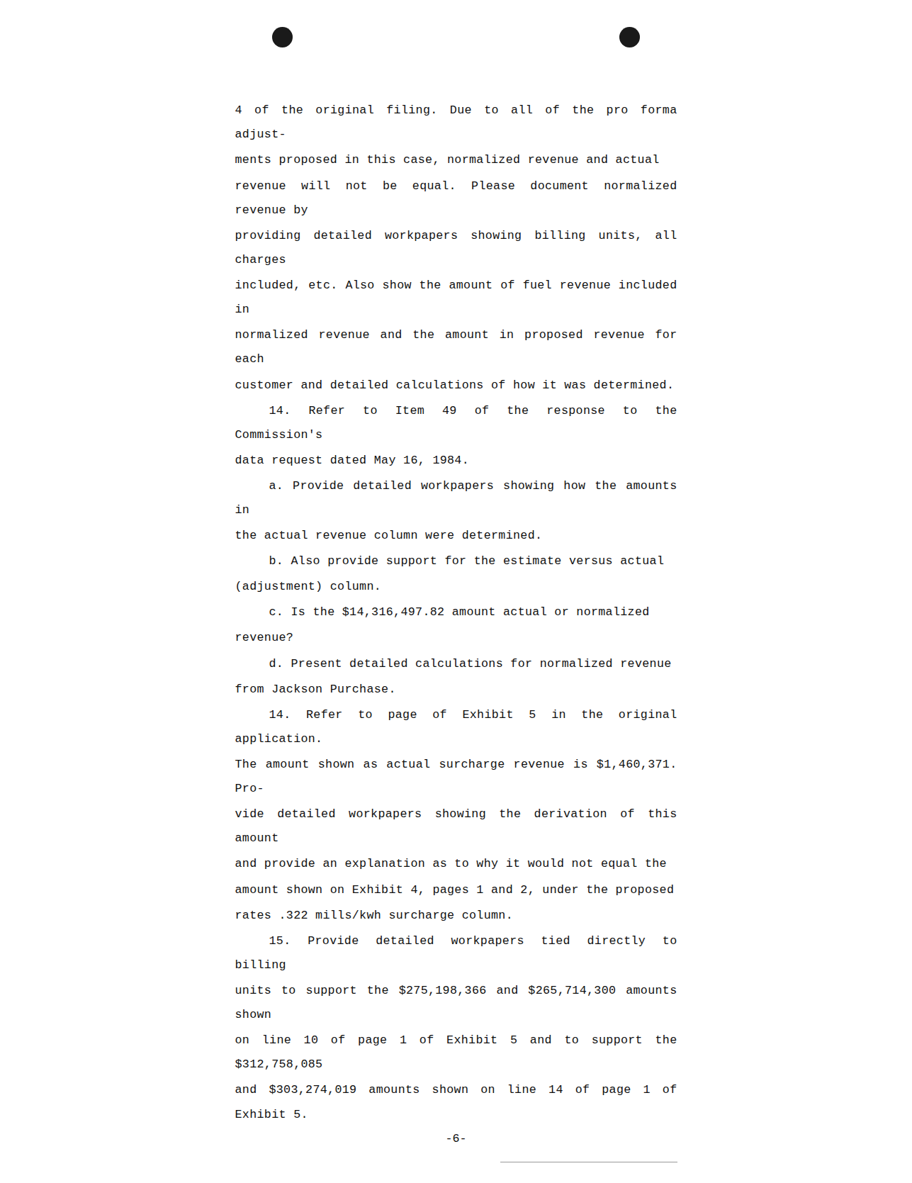4 of the original filing. Due to all of the pro forma adjust-
ments proposed in this case, normalized revenue and actual
revenue will not be equal. Please document normalized revenue by
providing detailed workpapers showing billing units, all charges
included, etc. Also show the amount of fuel revenue included in
normalized revenue and the amount in proposed revenue for each
customer and detailed calculations of how it was determined.
14. Refer to Item 49 of the response to the Commission's
data request dated May 16, 1984.
a. Provide detailed workpapers showing how the amounts in
the actual revenue column were determined.
b. Also provide support for the estimate versus actual
(adjustment) column.
c. Is the $14,316,497.82 amount actual or normalized
revenue?
d. Present detailed calculations for normalized revenue
from Jackson Purchase.
14. Refer to page of Exhibit 5 in the original application.
The amount shown as actual surcharge revenue is $1,460,371. Pro-
vide detailed workpapers showing the derivation of this amount
and provide an explanation as to why it would not equal the
amount shown on Exhibit 4, pages 1 and 2, under the proposed
rates .322 mills/kwh surcharge column.
15. Provide detailed workpapers tied directly to billing
units to support the $275,198,366 and $265,714,300 amounts shown
on line 10 of page 1 of Exhibit 5 and to support the $312,758,085
and $303,274,019 amounts shown on line 14 of page 1 of Exhibit 5.
-6-